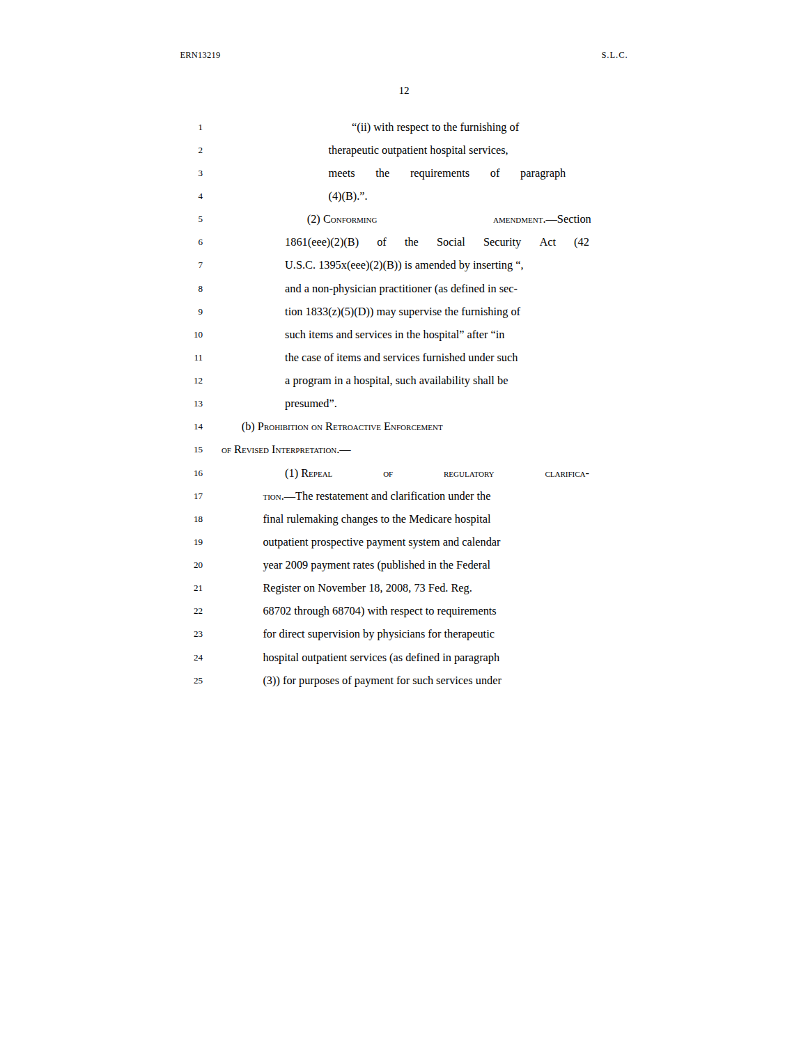ERN13219 S.L.C.
12
“(ii) with respect to the furnishing of
therapeutic outpatient hospital services,
meets the requirements of paragraph
(4)(B).”.
(2) Conforming amendment.—Section
1861(eee)(2)(B) of the Social Security Act(42
U.S.C. 1395x(eee)(2)(B)) is amended by inserting “,
and a non-physician practitioner (as defined in sec-
tion 1833(z)(5)(D)) may supervise the furnishing of
such items and services in the hospital” after “in
the case of items and services furnished under such
a program in a hospital, such availability shall be
presumed”.
(b) Prohibition on Retroactive Enforcement
of Revised Interpretation.—
(1) Repeal of regulatory clarifica-
tion.—The restatement and clarification under the
final rulemaking changes to the Medicare hospital
outpatient prospective payment system and calendar
year 2009 payment rates (published in the Federal
Register on November 18, 2008, 73 Fed. Reg.
68702 through 68704) with respect to requirements
for direct supervision by physicians for therapeutic
hospital outpatient services (as defined in paragraph
(3)) for purposes of payment for such services under